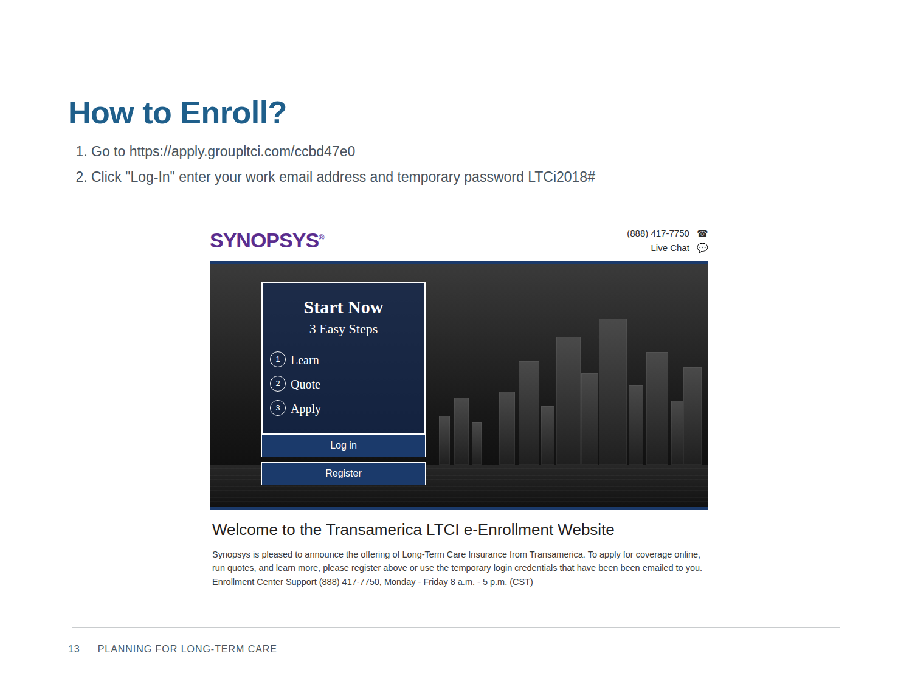How to Enroll?
Go to https://apply.groupltci.com/ccbd47e0
Click "Log-In" enter your work email address and temporary password LTCi2018#
SYNOPSYS®
(888) 417-7750 ☎
Live Chat 💬
Start Now
3 Easy Steps
1 Learn
2 Quote
3 Apply
Log in Register
Welcome to the Transamerica LTCI e-Enrollment Website
Synopsys is pleased to announce the offering of Long-Term Care Insurance from Transamerica. To apply for coverage online, run quotes, and learn more, please register above or use the temporary login credentials that have been been emailed to you. Enrollment Center Support (888) 417-7750, Monday - Friday 8 a.m. - 5 p.m. (CST)
13 PLANNING FOR LONG-TERM CARE